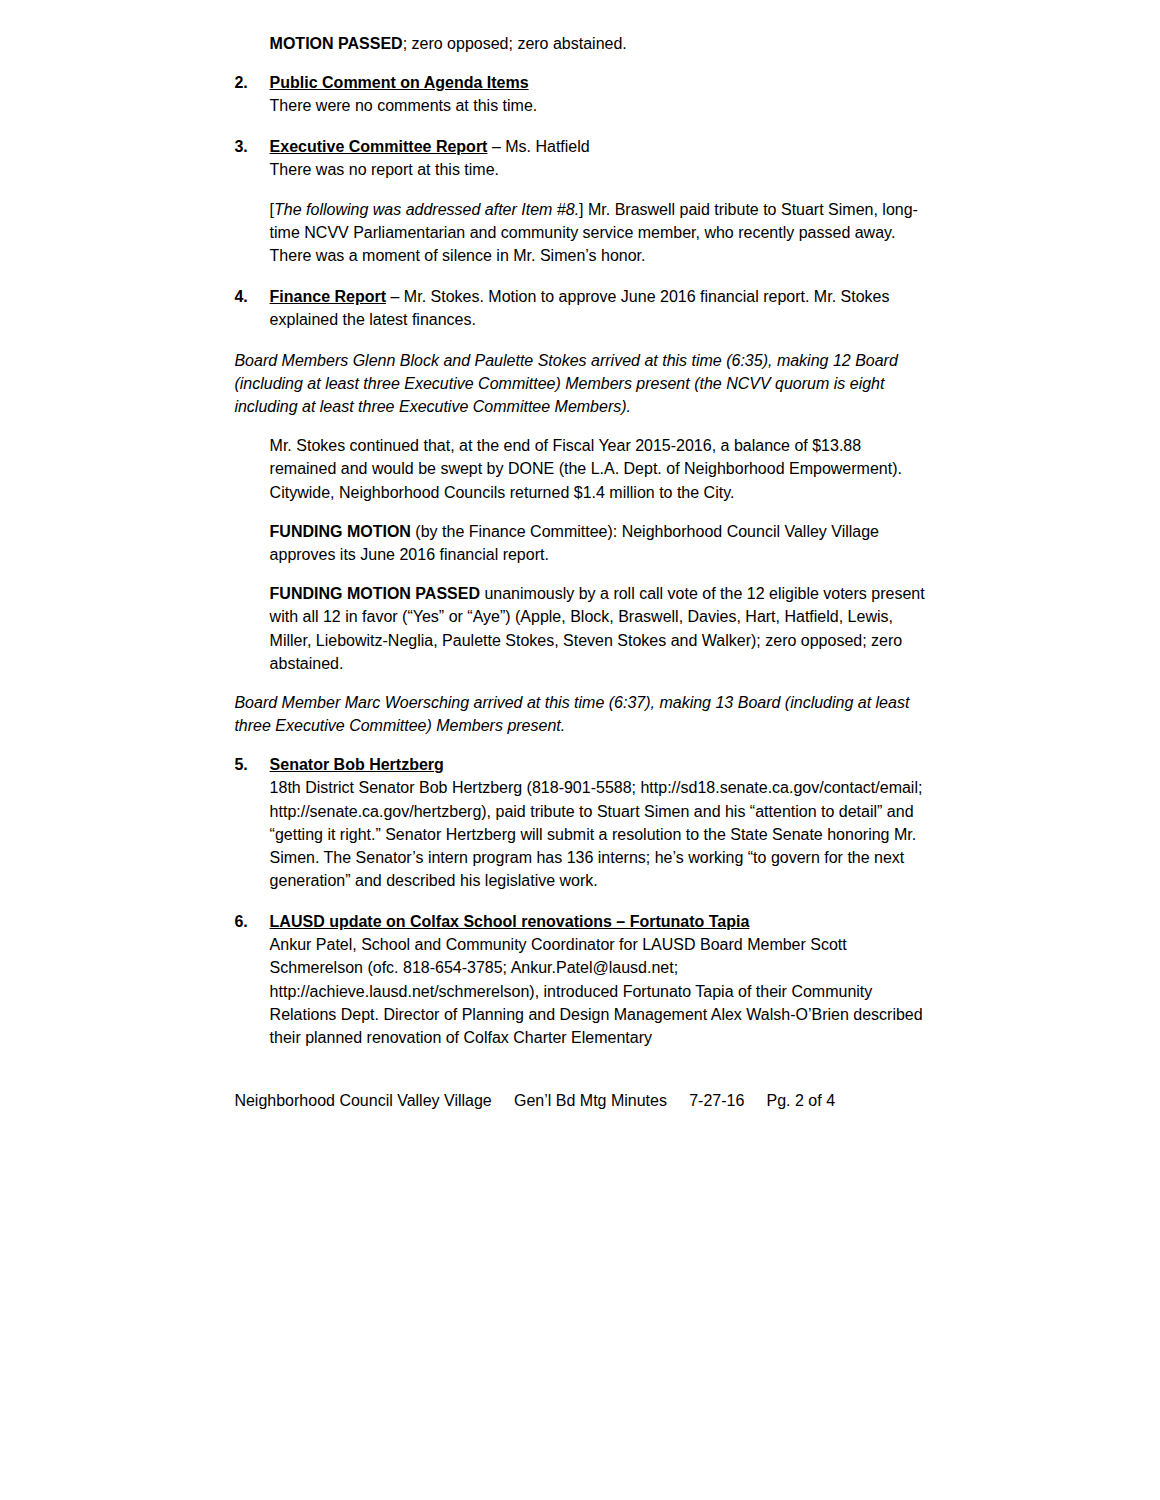MOTION PASSED; zero opposed; zero abstained.
2. Public Comment on Agenda Items
There were no comments at this time.
3. Executive Committee Report – Ms. Hatfield
There was no report at this time.
[The following was addressed after Item #8.] Mr. Braswell paid tribute to Stuart Simen, long-time NCVV Parliamentarian and community service member, who recently passed away. There was a moment of silence in Mr. Simen’s honor.
4. Finance Report – Mr. Stokes. Motion to approve June 2016 financial report. Mr. Stokes explained the latest finances.
Board Members Glenn Block and Paulette Stokes arrived at this time (6:35), making 12 Board (including at least three Executive Committee) Members present (the NCVV quorum is eight including at least three Executive Committee Members).
Mr. Stokes continued that, at the end of Fiscal Year 2015-2016, a balance of $13.88 remained and would be swept by DONE (the L.A. Dept. of Neighborhood Empowerment). Citywide, Neighborhood Councils returned $1.4 million to the City.
FUNDING MOTION (by the Finance Committee): Neighborhood Council Valley Village approves its June 2016 financial report.
FUNDING MOTION PASSED unanimously by a roll call vote of the 12 eligible voters present with all 12 in favor (“Yes” or “Aye”) (Apple, Block, Braswell, Davies, Hart, Hatfield, Lewis, Miller, Liebowitz-Neglia, Paulette Stokes, Steven Stokes and Walker); zero opposed; zero abstained.
Board Member Marc Woersching arrived at this time (6:37), making 13 Board (including at least three Executive Committee) Members present.
5. Senator Bob Hertzberg
18th District Senator Bob Hertzberg (818-901-5588; http://sd18.senate.ca.gov/contact/email; http://senate.ca.gov/hertzberg), paid tribute to Stuart Simen and his “attention to detail” and “getting it right.” Senator Hertzberg will submit a resolution to the State Senate honoring Mr. Simen. The Senator’s intern program has 136 interns; he’s working “to govern for the next generation” and described his legislative work.
6. LAUSD update on Colfax School renovations – Fortunato Tapia
Ankur Patel, School and Community Coordinator for LAUSD Board Member Scott Schmerelson (ofc. 818-654-3785; Ankur.Patel@lausd.net; http://achieve.lausd.net/schmerelson), introduced Fortunato Tapia of their Community Relations Dept. Director of Planning and Design Management Alex Walsh-O’Brien described their planned renovation of Colfax Charter Elementary
Neighborhood Council Valley Village Gen’l Bd Mtg Minutes 7-27-16 Pg. 2 of 4